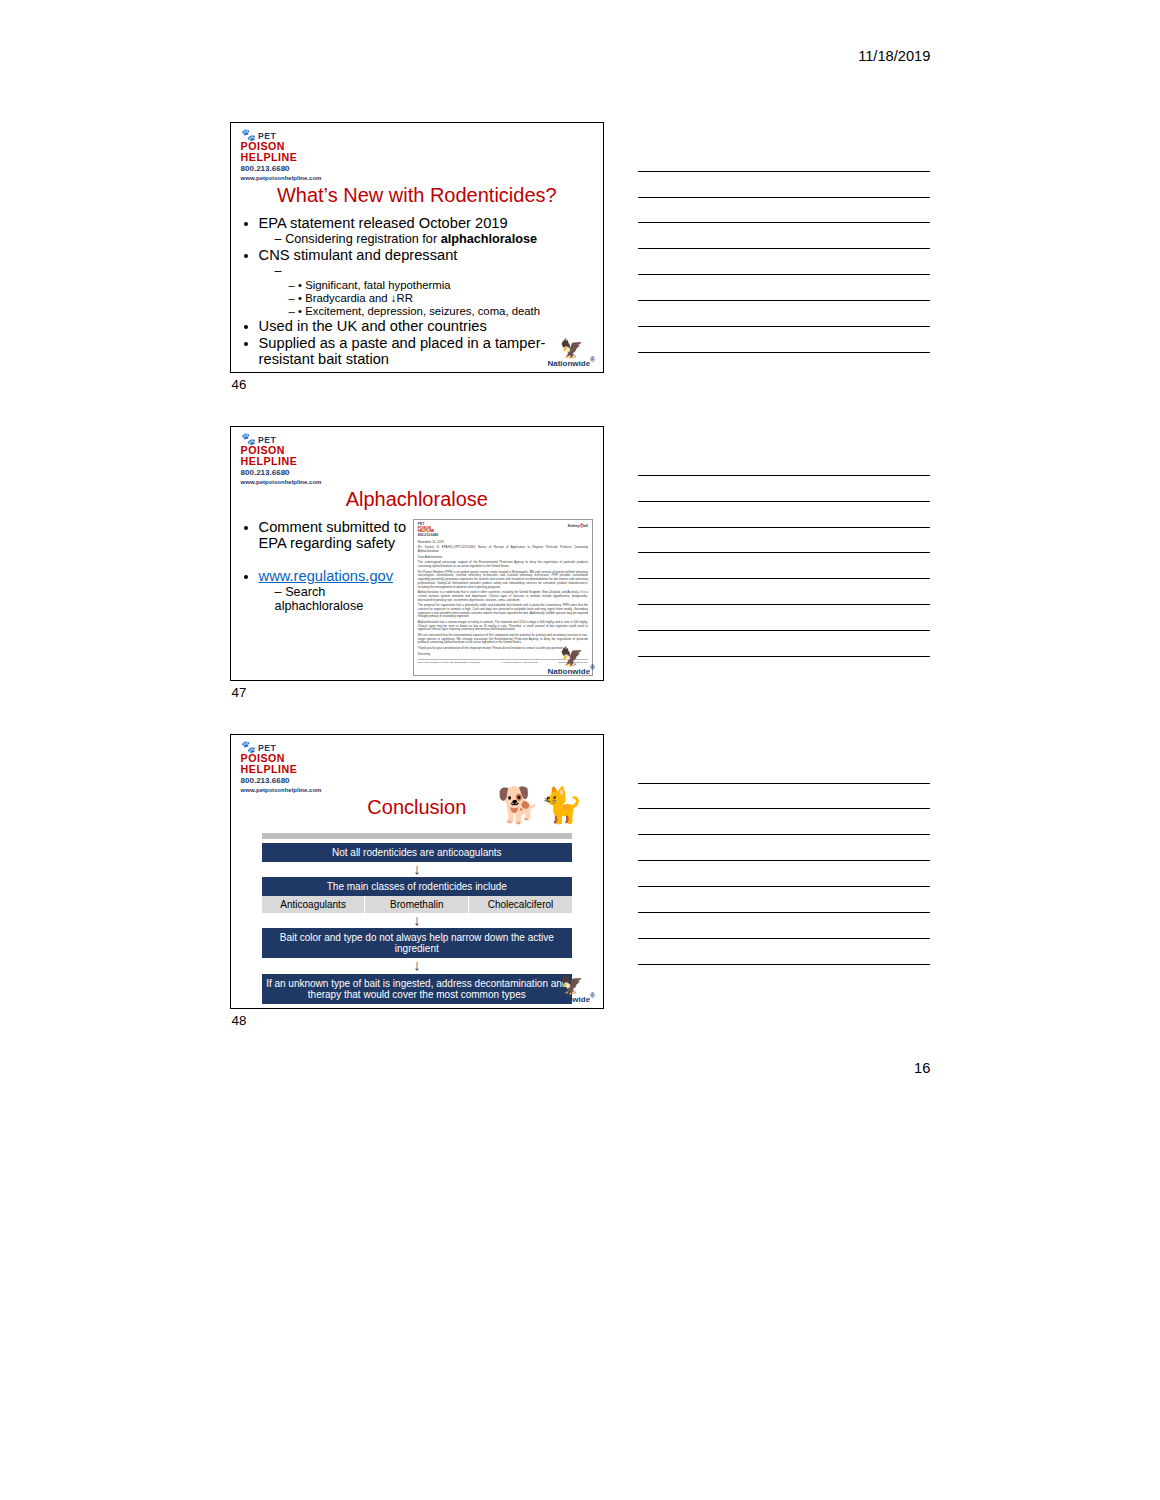11/18/2019
🐾 PET
POISON
HELPLINE
800.213.6680
www.petpoisonhelpline.com
What’s New with Rodenticides?
EPA statement released October 2019
Considering registration for alphachloralose
CNS stimulant and depressant
-
• Significant, fatal hypothermia
• Bradycardia and ↓RR
• Excitement, depression, seizures, coma, death
Used in the UK and other countries
Supplied as a paste and placed in a tamper-resistant bait station
🦅Nationwide®
46
🐾 PET
POISON
HELPLINE
800.213.6680
www.petpoisonhelpline.com
Alphachloralose
Comment submitted to EPA regarding safety
www.regulations.gov
Search alphachloralose
PET
POISON
HELPLINE
800.213.6680
SafetyⒸall
November 15, 2019
Re: Docket ID EPA-HQ-OPP-2019-0344; Notice of Receipt of Application to Register Pesticide Products Containing Alphachloralose
Dear Administrator,
The undersigned encourage support of the Environmental Protection Agency to deny the registration of pesticide products containing alphachloralose as an active ingredient in the United States.
Pet Poison Helpline (PPH) is an animal poison control center located in Minneapolis, MN and consists of board-certified veterinary toxicologists, veterinarians, certified veterinary technicians, and licensed veterinary technicians. PPH provides consultation regarding potentially poisonous exposures for animals and assists with treatment recommendations for pet owners and veterinary professionals. SafetyCall International provides product safety and stewardship services for consumer product manufacturers, including the management of adverse event reporting programs.
Alphachloralose is a rodenticide that is used in other countries, including the United Kingdom, New Zealand, and Australia. It is a central nervous system stimulant and depressant. Clinical signs of toxicosis in animals include hypothermia, bradycardia, decreased respiratory rate, excitement, depression, seizures, coma, and death.
The proposal for registration lists a potentially viable and palatable bait formula with a paste-like consistency. PPH notes that the concern for exposure to animals is high. Cats and dogs are attracted to palatable baits and may ingest them readily. Secondary exposure is also possible when animals consume rodents that have ingested the bait. Additionally, wildlife species may be exposed through primary or secondary ingestion.
Alphachloralose has a narrow margin of safety in animals. The reported oral LD50 in dogs is 600 mg/kg and in cats is 100 mg/kg. Clinical signs may be seen at doses as low as 10 mg/kg in cats. Therefore, a small amount of bait ingestion could result in significant clinical signs requiring veterinary intervention and hospitalization.
We are concerned that the environmental exposure of this compound and the potential for primary and secondary toxicosis in non-target species is significant. We strongly encourage the Environmental Protection Agency to deny the registration of pesticide products containing alphachloralose as an active ingredient in the United States.
Thank you for your consideration of this important matter. Please do not hesitate to contact us with any questions.
Sincerely,
3600 American Blvd W, Suite 725, Bloomington, MN 55431 p: 952.806.3803 | f: 952.806.3812 www.petpoisonhelpline.com
🦅Nationwide®
47
🐾 PET
POISON
HELPLINE
800.213.6680
www.petpoisonhelpline.com
Conclusion
🐕🐈
Not all rodenticides are anticoagulants
↓
The main classes of rodenticides include
Anticoagulants
Bromethalin
Cholecalciferol
↓
Bait color and type do not always help narrow down the active ingredient
↓
If an unknown type of bait is ingested, address decontamination and therapy that would cover the most common types
🦅Nationwide®
48
16